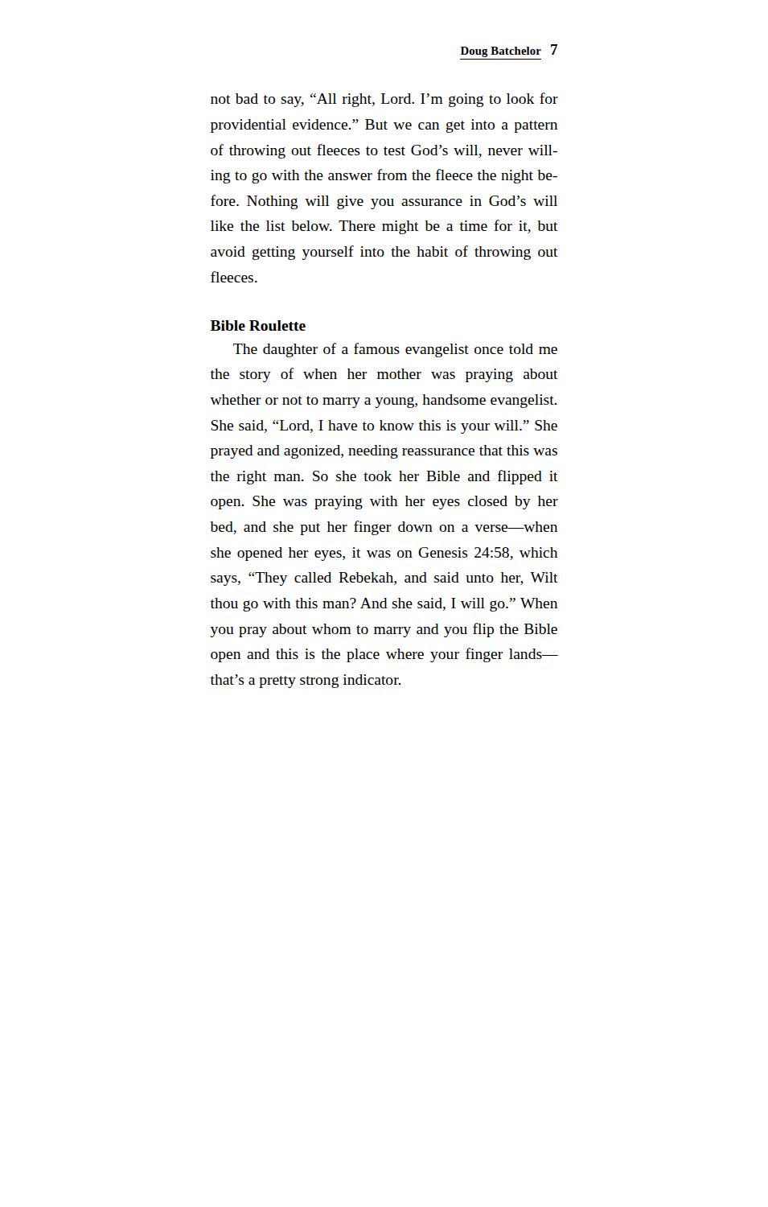Doug Batchelor 7
not bad to say, “All right, Lord. I’m going to look for providential evidence.” But we can get into a pattern of throwing out fleeces to test God’s will, never willing to go with the answer from the fleece the night before. Nothing will give you assurance in God’s will like the list below. There might be a time for it, but avoid getting yourself into the habit of throwing out fleeces.
Bible Roulette
The daughter of a famous evangelist once told me the story of when her mother was praying about whether or not to marry a young, handsome evangelist. She said, “Lord, I have to know this is your will.” She prayed and agonized, needing reassurance that this was the right man. So she took her Bible and flipped it open. She was praying with her eyes closed by her bed, and she put her finger down on a verse—when she opened her eyes, it was on Genesis 24:58, which says, “They called Rebekah, and said unto her, Wilt thou go with this man? And she said, I will go.” When you pray about whom to marry and you flip the Bible open and this is the place where your finger lands—that’s a pretty strong indicator.